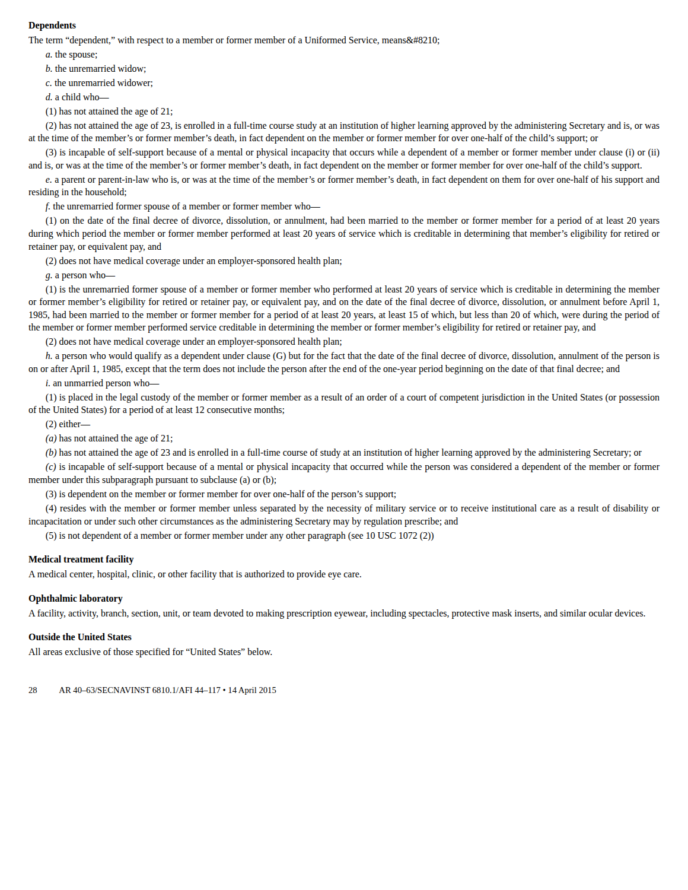Dependents
The term “dependent,” with respect to a member or former member of a Uniformed Service, means&#8210;
a. the spouse;
b. the unremarried widow;
c. the unremarried widower;
d. a child who—
(1) has not attained the age of 21;
(2) has not attained the age of 23, is enrolled in a full-time course study at an institution of higher learning approved by the administering Secretary and is, or was at the time of the member’s or former member’s death, in fact dependent on the member or former member for over one-half of the child’s support; or
(3) is incapable of self-support because of a mental or physical incapacity that occurs while a dependent of a member or former member under clause (i) or (ii) and is, or was at the time of the member’s or former member’s death, in fact dependent on the member or former member for over one-half of the child’s support.
e. a parent or parent-in-law who is, or was at the time of the member’s or former member’s death, in fact dependent on them for over one-half of his support and residing in the household;
f. the unremarried former spouse of a member or former member who—
(1) on the date of the final decree of divorce, dissolution, or annulment, had been married to the member or former member for a period of at least 20 years during which period the member or former member performed at least 20 years of service which is creditable in determining that member’s eligibility for retired or retainer pay, or equivalent pay, and
(2) does not have medical coverage under an employer-sponsored health plan;
g. a person who—
(1) is the unremarried former spouse of a member or former member who performed at least 20 years of service which is creditable in determining the member or former member’s eligibility for retired or retainer pay, or equivalent pay, and on the date of the final decree of divorce, dissolution, or annulment before April 1, 1985, had been married to the member or former member for a period of at least 20 years, at least 15 of which, but less than 20 of which, were during the period of the member or former member performed service creditable in determining the member or former member’s eligibility for retired or retainer pay, and
(2) does not have medical coverage under an employer-sponsored health plan;
h. a person who would qualify as a dependent under clause (G) but for the fact that the date of the final decree of divorce, dissolution, annulment of the person is on or after April 1, 1985, except that the term does not include the person after the end of the one-year period beginning on the date of that final decree; and
i. an unmarried person who—
(1) is placed in the legal custody of the member or former member as a result of an order of a court of competent jurisdiction in the United States (or possession of the United States) for a period of at least 12 consecutive months;
(2) either—
(a) has not attained the age of 21;
(b) has not attained the age of 23 and is enrolled in a full-time course of study at an institution of higher learning approved by the administering Secretary; or
(c) is incapable of self-support because of a mental or physical incapacity that occurred while the person was considered a dependent of the member or former member under this subparagraph pursuant to subclause (a) or (b);
(3) is dependent on the member or former member for over one-half of the person’s support;
(4) resides with the member or former member unless separated by the necessity of military service or to receive institutional care as a result of disability or incapacitation or under such other circumstances as the administering Secretary may by regulation prescribe; and
(5) is not dependent of a member or former member under any other paragraph (see 10 USC 1072 (2))
Medical treatment facility
A medical center, hospital, clinic, or other facility that is authorized to provide eye care.
Ophthalmic laboratory
A facility, activity, branch, section, unit, or team devoted to making prescription eyewear, including spectacles, protective mask inserts, and similar ocular devices.
Outside the United States
All areas exclusive of those specified for “United States” below.
28 AR 40–63/SECNAVINST 6810.1/AFI 44–117 • 14 April 2015